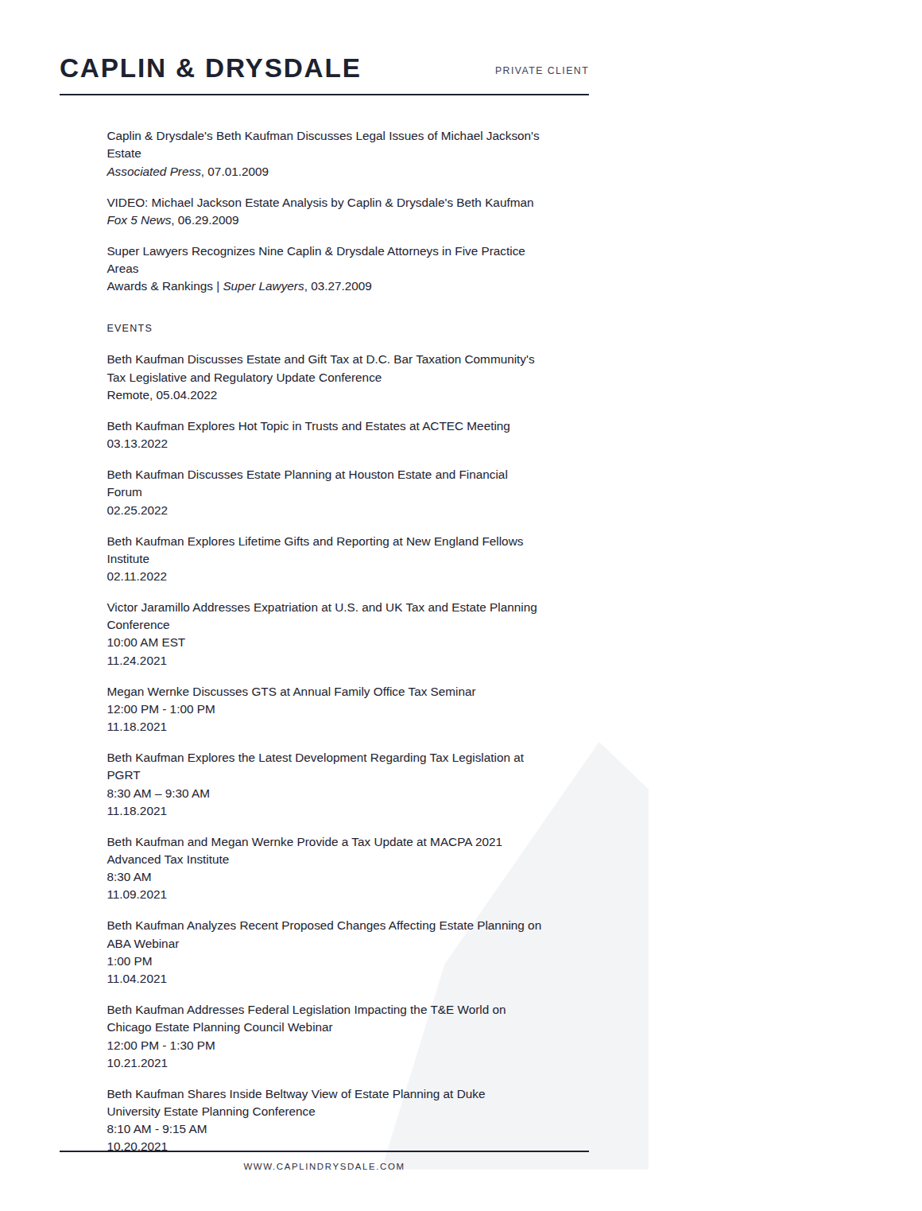CAPLIN & DRYSDALE
Private Client
Caplin & Drysdale's Beth Kaufman Discusses Legal Issues of Michael Jackson's Estate Associated Press, 07.01.2009
VIDEO: Michael Jackson Estate Analysis by Caplin & Drysdale's Beth Kaufman Fox 5 News, 06.29.2009
Super Lawyers Recognizes Nine Caplin & Drysdale Attorneys in Five Practice Areas Awards & Rankings | Super Lawyers, 03.27.2009
Events
Beth Kaufman Discusses Estate and Gift Tax at D.C. Bar Taxation Community's Tax Legislative and Regulatory Update Conference Remote, 05.04.2022
Beth Kaufman Explores Hot Topic in Trusts and Estates at ACTEC Meeting 03.13.2022
Beth Kaufman Discusses Estate Planning at Houston Estate and Financial Forum 02.25.2022
Beth Kaufman Explores Lifetime Gifts and Reporting at New England Fellows Institute 02.11.2022
Victor Jaramillo Addresses Expatriation at U.S. and UK Tax and Estate Planning Conference 10:00 AM EST 11.24.2021
Megan Wernke Discusses GTS at Annual Family Office Tax Seminar 12:00 PM - 1:00 PM 11.18.2021
Beth Kaufman Explores the Latest Development Regarding Tax Legislation at PGRT 8:30 AM – 9:30 AM 11.18.2021
Beth Kaufman and Megan Wernke Provide a Tax Update at MACPA 2021 Advanced Tax Institute 8:30 AM 11.09.2021
Beth Kaufman Analyzes Recent Proposed Changes Affecting Estate Planning on ABA Webinar 1:00 PM 11.04.2021
Beth Kaufman Addresses Federal Legislation Impacting the T&E World on Chicago Estate Planning Council Webinar 12:00 PM - 1:30 PM 10.21.2021
Beth Kaufman Shares Inside Beltway View of Estate Planning at Duke University Estate Planning Conference 8:10 AM - 9:15 AM 10.20.2021
www.caplindrysdale.com